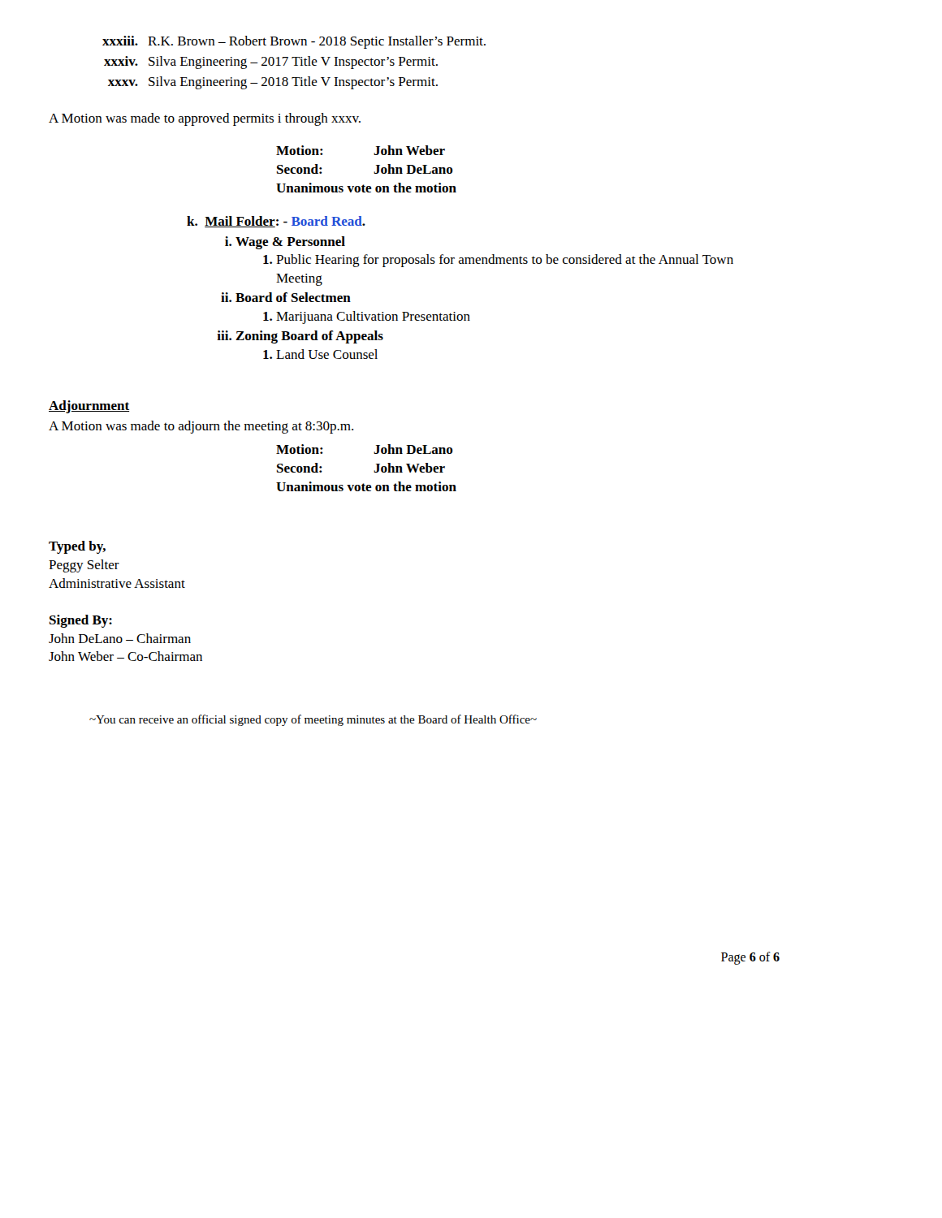xxxiii. R.K. Brown – Robert Brown - 2018 Septic Installer’s Permit.
xxxiv. Silva Engineering – 2017 Title V Inspector’s Permit.
xxxv. Silva Engineering – 2018 Title V Inspector’s Permit.
A Motion was made to approved permits i through xxxv.
Motion: John Weber
Second: John DeLano
Unanimous vote on the motion
k. Mail Folder: - Board Read.
Wage & Personnel
Public Hearing for proposals for amendments to be considered at the Annual Town Meeting
Board of Selectmen
Marijuana Cultivation Presentation
Zoning Board of Appeals
Land Use Counsel
Adjournment
A Motion was made to adjourn the meeting at 8:30p.m.
Motion: John DeLano
Second: John Weber
Unanimous vote on the motion
Typed by,
Peggy Selter
Administrative Assistant
Signed By:
John DeLano – Chairman
John Weber – Co-Chairman
~You can receive an official signed copy of meeting minutes at the Board of Health Office~
Page 6 of 6